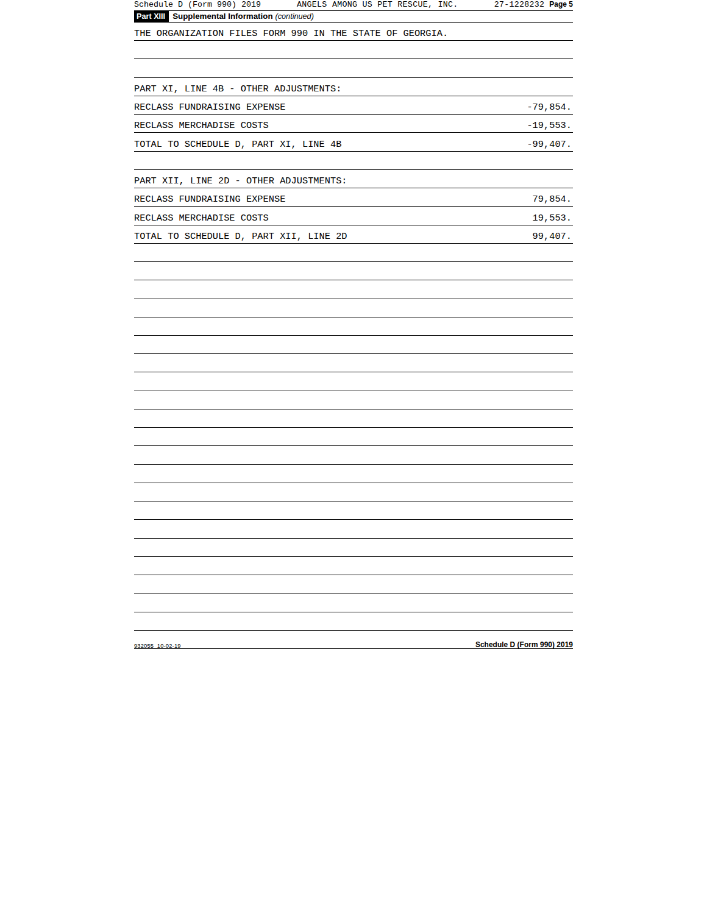Schedule D (Form 990) 2019
ANGELS AMONG US PET RESCUE, INC.
27-1228232 Page 5
Part XIII
Supplemental Information(continued)
THE ORGANIZATION FILES FORM 990 IN THE STATE OF GEORGIA.
PART XI, LINE 4B - OTHER ADJUSTMENTS:
RECLASS FUNDRAISING EXPENSE
-79,854.
RECLASS MERCHADISE COSTS
-19,553.
TOTAL TO SCHEDULE D, PART XI, LINE 4B
-99,407.
PART XII, LINE 2D - OTHER ADJUSTMENTS:
RECLASS FUNDRAISING EXPENSE
79,854.
RECLASS MERCHADISE COSTS
19,553.
TOTAL TO SCHEDULE D, PART XII, LINE 2D
99,407.
932055 10-02-19
Schedule D (Form 990) 2019